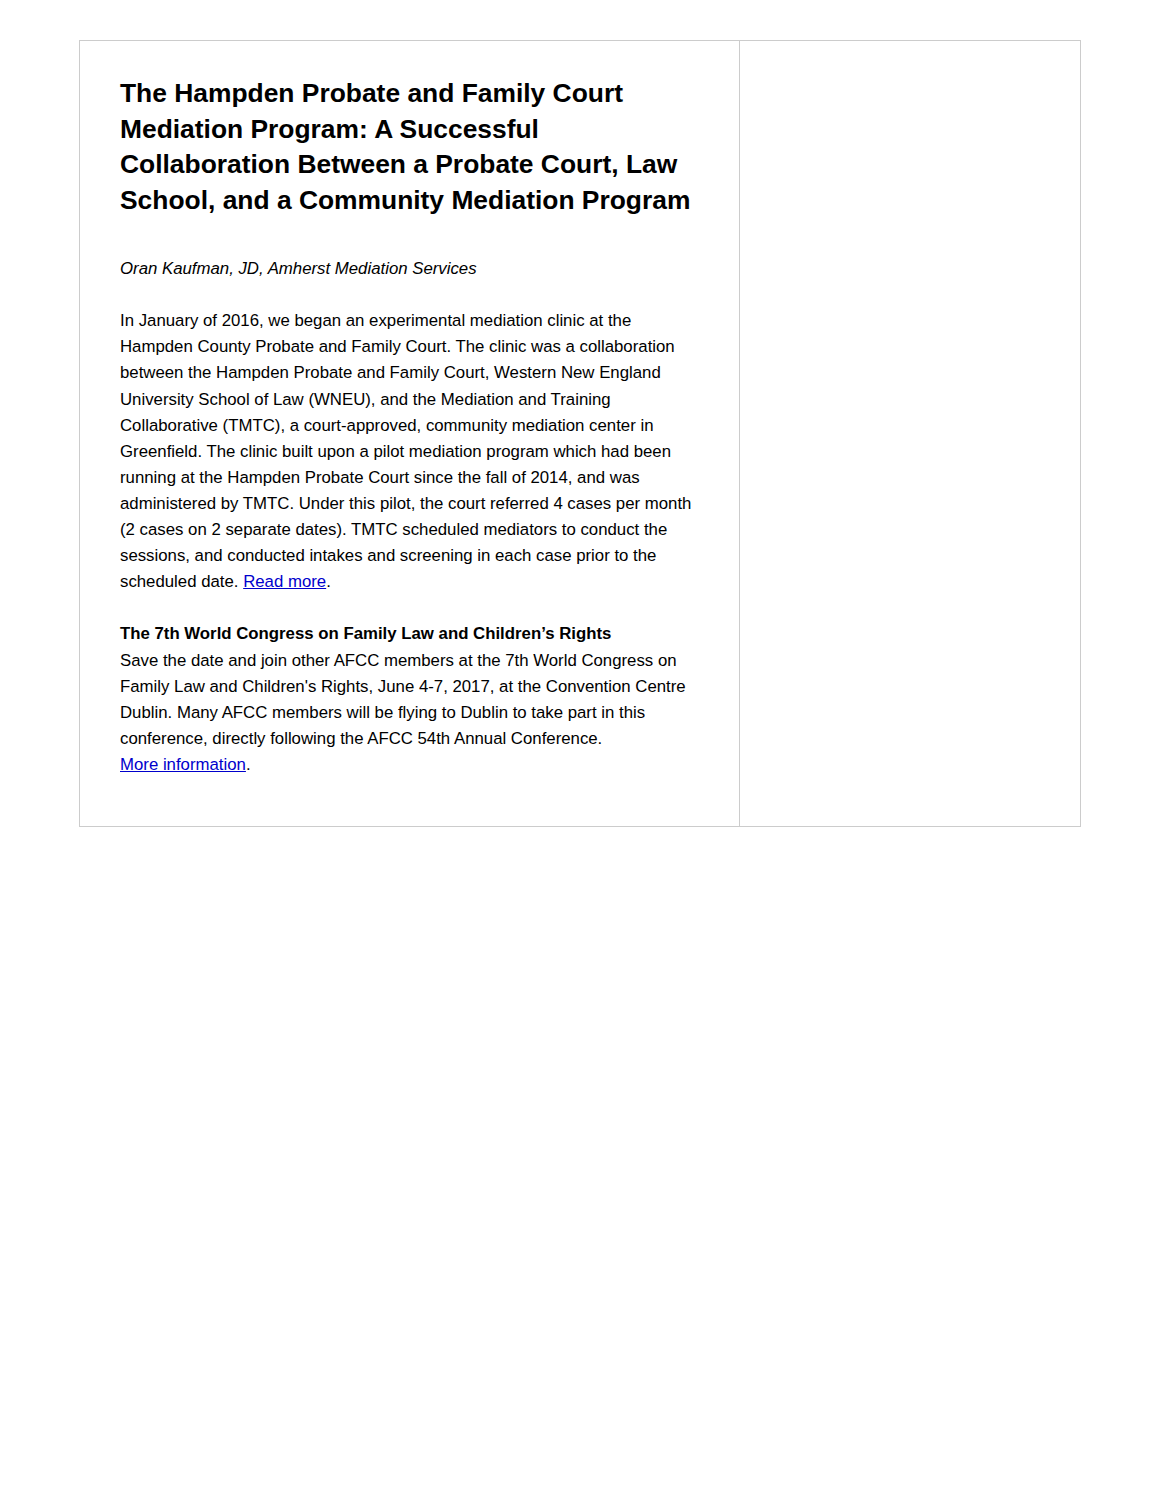The Hampden Probate and Family Court Mediation Program: A Successful Collaboration Between a Probate Court, Law School, and a Community Mediation Program
Oran Kaufman, JD, Amherst Mediation Services
In January of 2016, we began an experimental mediation clinic at the Hampden County Probate and Family Court. The clinic was a collaboration between the Hampden Probate and Family Court, Western New England University School of Law (WNEU), and the Mediation and Training Collaborative (TMTC), a court-approved, community mediation center in Greenfield. The clinic built upon a pilot mediation program which had been running at the Hampden Probate Court since the fall of 2014, and was administered by TMTC. Under this pilot, the court referred 4 cases per month (2 cases on 2 separate dates). TMTC scheduled mediators to conduct the sessions, and conducted intakes and screening in each case prior to the scheduled date. Read more.
The 7th World Congress on Family Law and Children’s Rights
Save the date and join other AFCC members at the 7th World Congress on Family Law and Children's Rights, June 4-7, 2017, at the Convention Centre Dublin. Many AFCC members will be flying to Dublin to take part in this conference, directly following the AFCC 54th Annual Conference.
More information.